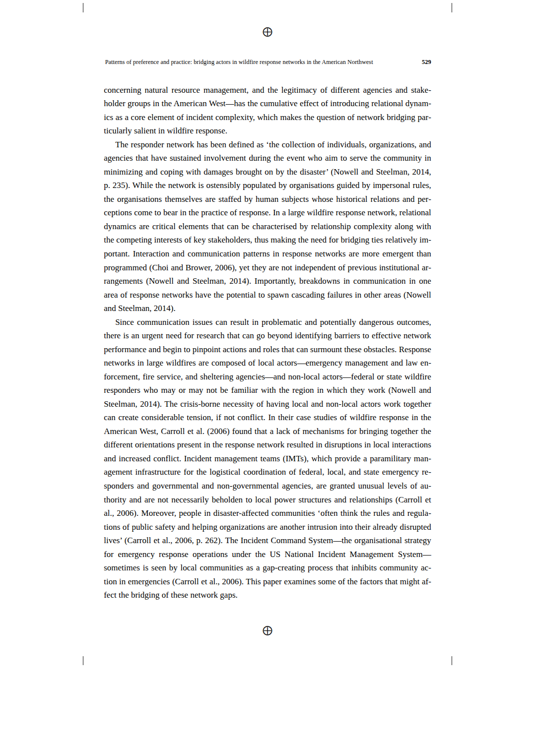⨁
Patterns of preference and practice: bridging actors in wildfire response networks in the American Northwest 529
concerning natural resource management, and the legitimacy of different agencies and stakeholder groups in the American West—has the cumulative effect of introducing relational dynamics as a core element of incident complexity, which makes the question of network bridging particularly salient in wildfire response.
The responder network has been defined as ‘the collection of individuals, organizations, and agencies that have sustained involvement during the event who aim to serve the community in minimizing and coping with damages brought on by the disaster’ (Nowell and Steelman, 2014, p. 235). While the network is ostensibly populated by organisations guided by impersonal rules, the organisations themselves are staffed by human subjects whose historical relations and perceptions come to bear in the practice of response. In a large wildfire response network, relational dynamics are critical elements that can be characterised by relationship complexity along with the competing interests of key stakeholders, thus making the need for bridging ties relatively important. Interaction and communication patterns in response networks are more emergent than programmed (Choi and Brower, 2006), yet they are not independent of previous institutional arrangements (Nowell and Steelman, 2014). Importantly, breakdowns in communication in one area of response networks have the potential to spawn cascading failures in other areas (Nowell and Steelman, 2014).
Since communication issues can result in problematic and potentially dangerous outcomes, there is an urgent need for research that can go beyond identifying barriers to effective network performance and begin to pinpoint actions and roles that can surmount these obstacles. Response networks in large wildfires are composed of local actors—emergency management and law enforcement, fire service, and sheltering agencies—and non-local actors—federal or state wildfire responders who may or may not be familiar with the region in which they work (Nowell and Steelman, 2014). The crisis-borne necessity of having local and non-local actors work together can create considerable tension, if not conflict. In their case studies of wildfire response in the American West, Carroll et al. (2006) found that a lack of mechanisms for bringing together the different orientations present in the response network resulted in disruptions in local interactions and increased conflict. Incident management teams (IMTs), which provide a paramilitary management infrastructure for the logistical coordination of federal, local, and state emergency responders and governmental and non-governmental agencies, are granted unusual levels of authority and are not necessarily beholden to local power structures and relationships (Carroll et al., 2006). Moreover, people in disaster-affected communities ‘often think the rules and regulations of public safety and helping organizations are another intrusion into their already disrupted lives’ (Carroll et al., 2006, p. 262). The Incident Command System—the organisational strategy for emergency response operations under the US National Incident Management System— sometimes is seen by local communities as a gap-creating process that inhibits community action in emergencies (Carroll et al., 2006). This paper examines some of the factors that might affect the bridging of these network gaps.
⨁